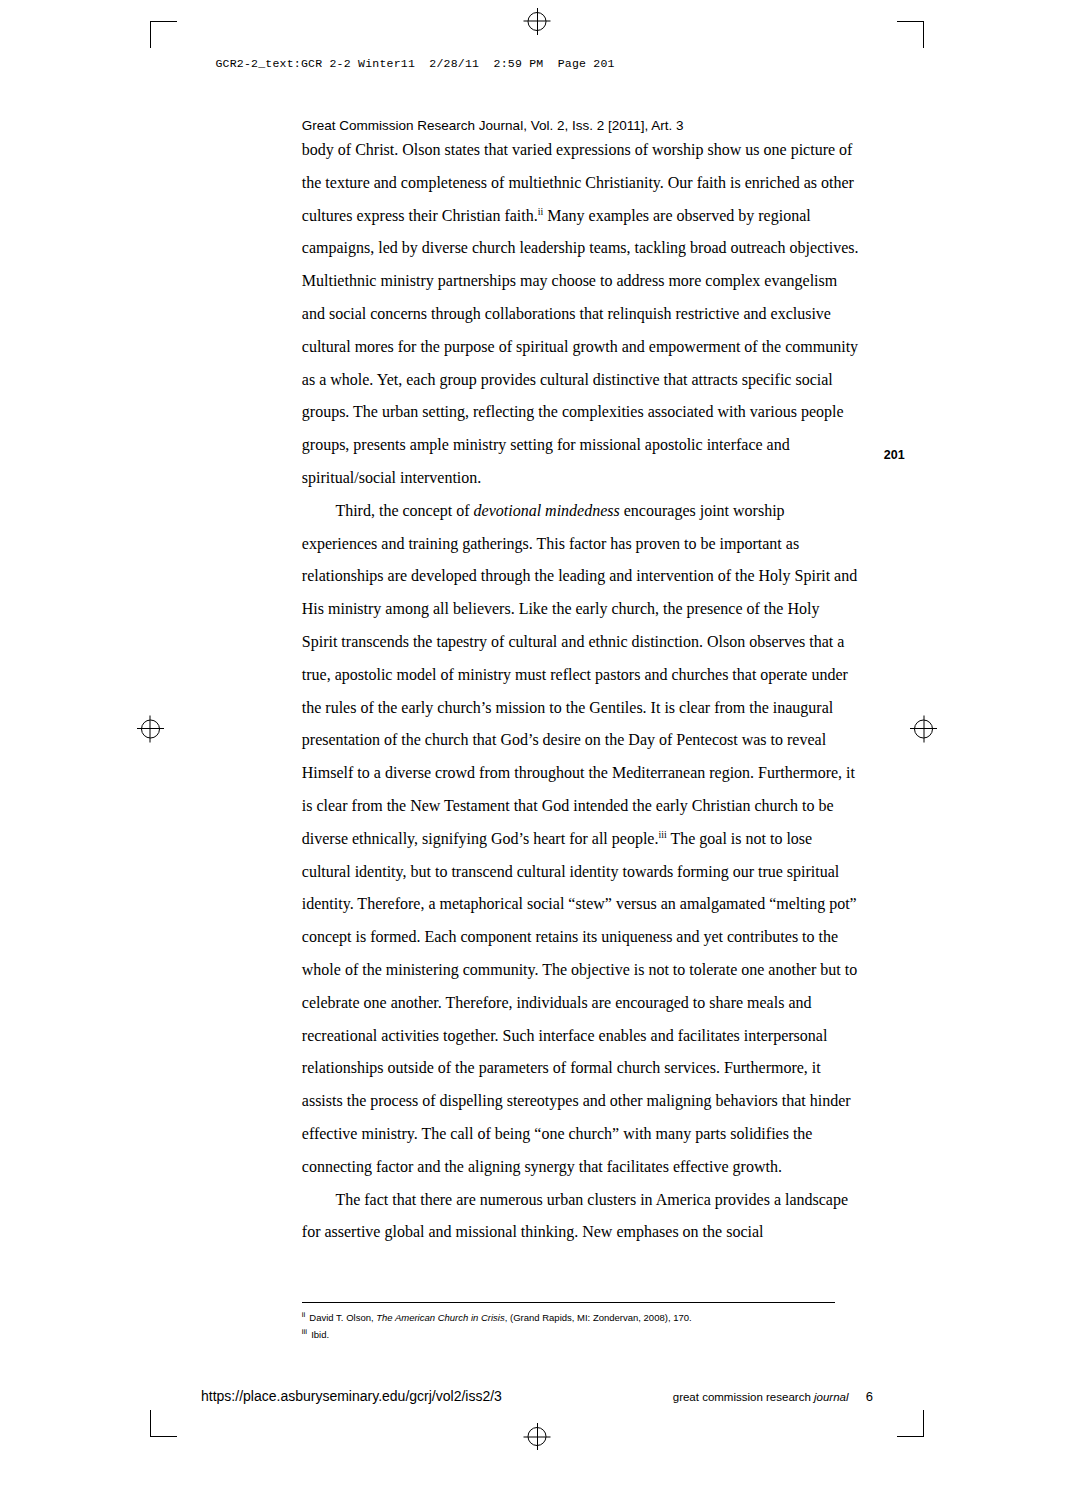GCR2-2_text:GCR 2-2 Winter11 2/28/11 2:59 PM Page 201
Great Commission Research Journal, Vol. 2, Iss. 2 [2011], Art. 3
201
body of Christ. Olson states that varied expressions of worship show us one picture of the texture and completeness of multiethnic Christianity. Our faith is enriched as other cultures express their Christian faith.ii Many examples are observed by regional campaigns, led by diverse church leadership teams, tackling broad outreach objectives. Multiethnic ministry partnerships may choose to address more complex evangelism and social concerns through collaborations that relinquish restrictive and exclusive cultural mores for the purpose of spiritual growth and empowerment of the community as a whole. Yet, each group provides cultural distinctive that attracts specific social groups. The urban setting, reflecting the complexities associated with various people groups, presents ample ministry setting for missional apostolic interface and spiritual/social intervention.
Third, the concept of devotional mindedness encourages joint worship experiences and training gatherings. This factor has proven to be important as relationships are developed through the leading and intervention of the Holy Spirit and His ministry among all believers. Like the early church, the presence of the Holy Spirit transcends the tapestry of cultural and ethnic distinction. Olson observes that a true, apostolic model of ministry must reflect pastors and churches that operate under the rules of the early church’s mission to the Gentiles. It is clear from the inaugural presentation of the church that God’s desire on the Day of Pentecost was to reveal Himself to a diverse crowd from throughout the Mediterranean region. Furthermore, it is clear from the New Testament that God intended the early Christian church to be diverse ethnically, signifying God’s heart for all people.iii The goal is not to lose cultural identity, but to transcend cultural identity towards forming our true spiritual identity. Therefore, a metaphorical social “stew” versus an amalgamated “melting pot” concept is formed. Each component retains its uniqueness and yet contributes to the whole of the ministering community. The objective is not to tolerate one another but to celebrate one another. Therefore, individuals are encouraged to share meals and recreational activities together. Such interface enables and facilitates interpersonal relationships outside of the parameters of formal church services. Furthermore, it assists the process of dispelling stereotypes and other maligning behaviors that hinder effective ministry. The call of being “one church” with many parts solidifies the connecting factor and the aligning synergy that facilitates effective growth.
The fact that there are numerous urban clusters in America provides a landscape for assertive global and missional thinking. New emphases on the social
ii David T. Olson, The American Church in Crisis, (Grand Rapids, MI: Zondervan, 2008), 170.
iii Ibid.
https://place.asburyseminary.edu/gcrj/vol2/iss2/3 great commission research journal 6